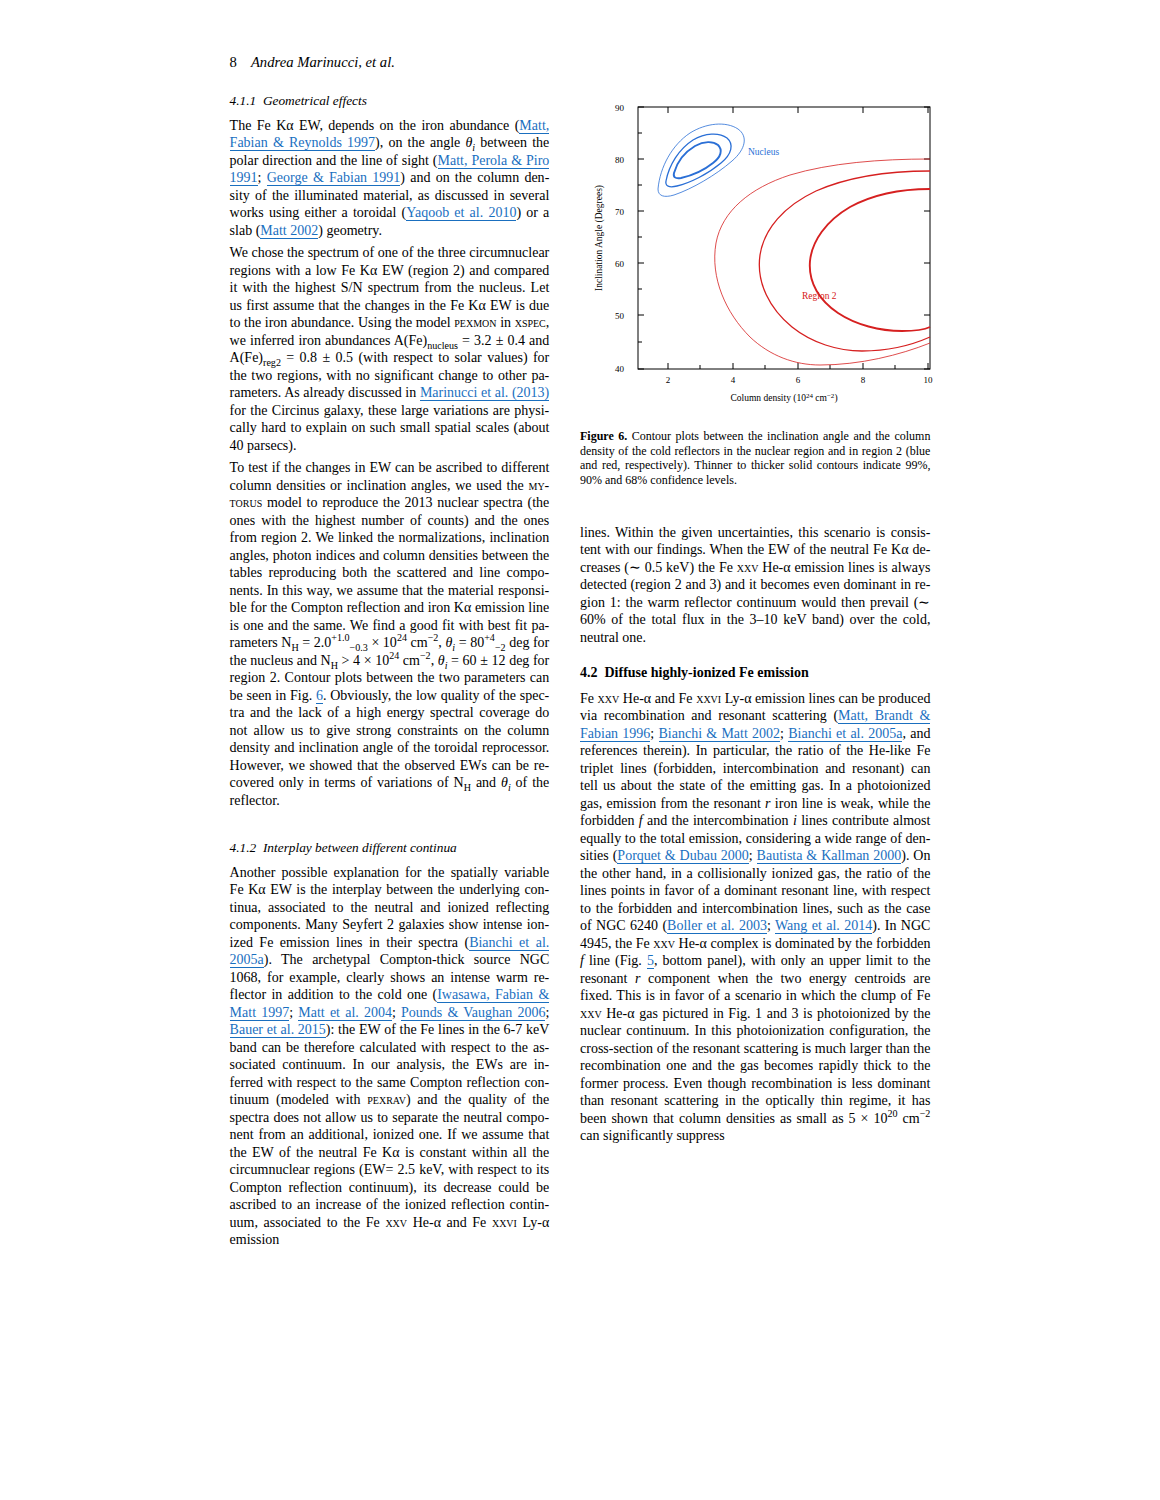8 Andrea Marinucci, et al.
4.1.1 Geometrical effects
The Fe Kα EW, depends on the iron abundance (Matt, Fabian & Reynolds 1997), on the angle θi between the polar direction and the line of sight (Matt, Perola & Piro 1991; George & Fabian 1991) and on the column density of the illuminated material, as discussed in several works using either a toroidal (Yaqoob et al. 2010) or a slab (Matt 2002) geometry.
We chose the spectrum of one of the three circumnuclear regions with a low Fe Kα EW (region 2) and compared it with the highest S/N spectrum from the nucleus. Let us first assume that the changes in the Fe Kα EW is due to the iron abundance. Using the model pexmon in xspec, we inferred iron abundances A(Fe)nucleus = 3.2 ± 0.4 and A(Fe)reg2 = 0.8 ± 0.5 (with respect to solar values) for the two regions, with no significant change to other parameters. As already discussed in Marinucci et al. (2013) for the Circinus galaxy, these large variations are physically hard to explain on such small spatial scales (about 40 parsecs).
To test if the changes in EW can be ascribed to different column densities or inclination angles, we used the mytorus model to reproduce the 2013 nuclear spectra (the ones with the highest number of counts) and the ones from region 2. We linked the normalizations, inclination angles, photon indices and column densities between the tables reproducing both the scattered and line components. In this way, we assume that the material responsible for the Compton reflection and iron Kα emission line is one and the same. We find a good fit with best fit parameters NH = 2.0+1.0−0.3 × 1024 cm−2, θi = 80+4−2 deg for the nucleus and NH > 4 × 1024 cm−2, θi = 60 ± 12 deg for region 2. Contour plots between the two parameters can be seen in Fig. 6. Obviously, the low quality of the spectra and the lack of a high energy spectral coverage do not allow us to give strong constraints on the column density and inclination angle of the toroidal reprocessor. However, we showed that the observed EWs can be recovered only in terms of variations of NH and θi of the reflector.
4.1.2 Interplay between different continua
Another possible explanation for the spatially variable Fe Kα EW is the interplay between the underlying continua, associated to the neutral and ionized reflecting components. Many Seyfert 2 galaxies show intense ionized Fe emission lines in their spectra (Bianchi et al. 2005a). The archetypal Compton-thick source NGC 1068, for example, clearly shows an intense warm reflector in addition to the cold one (Iwasawa, Fabian & Matt 1997; Matt et al. 2004; Pounds & Vaughan 2006; Bauer et al. 2015): the EW of the Fe lines in the 6-7 keV band can be therefore calculated with respect to the associated continuum. In our analysis, the EWs are inferred with respect to the same Compton reflection continuum (modeled with pexrav) and the quality of the spectra does not allow us to separate the neutral component from an additional, ionized one. If we assume that the EW of the neutral Fe Kα is constant within all the circumnuclear regions (EW= 2.5 keV, with respect to its Compton reflection continuum), its decrease could be ascribed to an increase of the ionized reflection continuum, associated to the Fe xxv He-α and Fe xxvi Ly-α emission
90 80 70 60 50 40 2 4 6 8 10 Column density (1024 cm−2) Inclination Angle (Degrees) Nucleus Region 2
Figure 6. Contour plots between the inclination angle and the column density of the cold reflectors in the nuclear region and in region 2 (blue and red, respectively). Thinner to thicker solid contours indicate 99%, 90% and 68% confidence levels.
lines. Within the given uncertainties, this scenario is consistent with our findings. When the EW of the neutral Fe Kα decreases (∼ 0.5 keV) the Fe xxv He-α emission lines is always detected (region 2 and 3) and it becomes even dominant in region 1: the warm reflector continuum would then prevail (∼ 60% of the total flux in the 3–10 keV band) over the cold, neutral one.
4.2 Diffuse highly-ionized Fe emission
Fe xxv He-α and Fe xxvi Ly-α emission lines can be produced via recombination and resonant scattering (Matt, Brandt & Fabian 1996; Bianchi & Matt 2002; Bianchi et al. 2005a, and references therein). In particular, the ratio of the He-like Fe triplet lines (forbidden, intercombination and resonant) can tell us about the state of the emitting gas. In a photoionized gas, emission from the resonant r iron line is weak, while the forbidden f and the intercombination i lines contribute almost equally to the total emission, considering a wide range of densities (Porquet & Dubau 2000; Bautista & Kallman 2000). On the other hand, in a collisionally ionized gas, the ratio of the lines points in favor of a dominant resonant line, with respect to the forbidden and intercombination lines, such as the case of NGC 6240 (Boller et al. 2003; Wang et al. 2014). In NGC 4945, the Fe xxv He-α complex is dominated by the forbidden f line (Fig. 5, bottom panel), with only an upper limit to the resonant r component when the two energy centroids are fixed. This is in favor of a scenario in which the clump of Fe xxv He-α gas pictured in Fig. 1 and 3 is photoionized by the nuclear continuum. In this photoionization configuration, the cross-section of the resonant scattering is much larger than the recombination one and the gas becomes rapidly thick to the former process. Even though recombination is less dominant than resonant scattering in the optically thin regime, it has been shown that column densities as small as 5 × 1020 cm−2 can significantly suppress